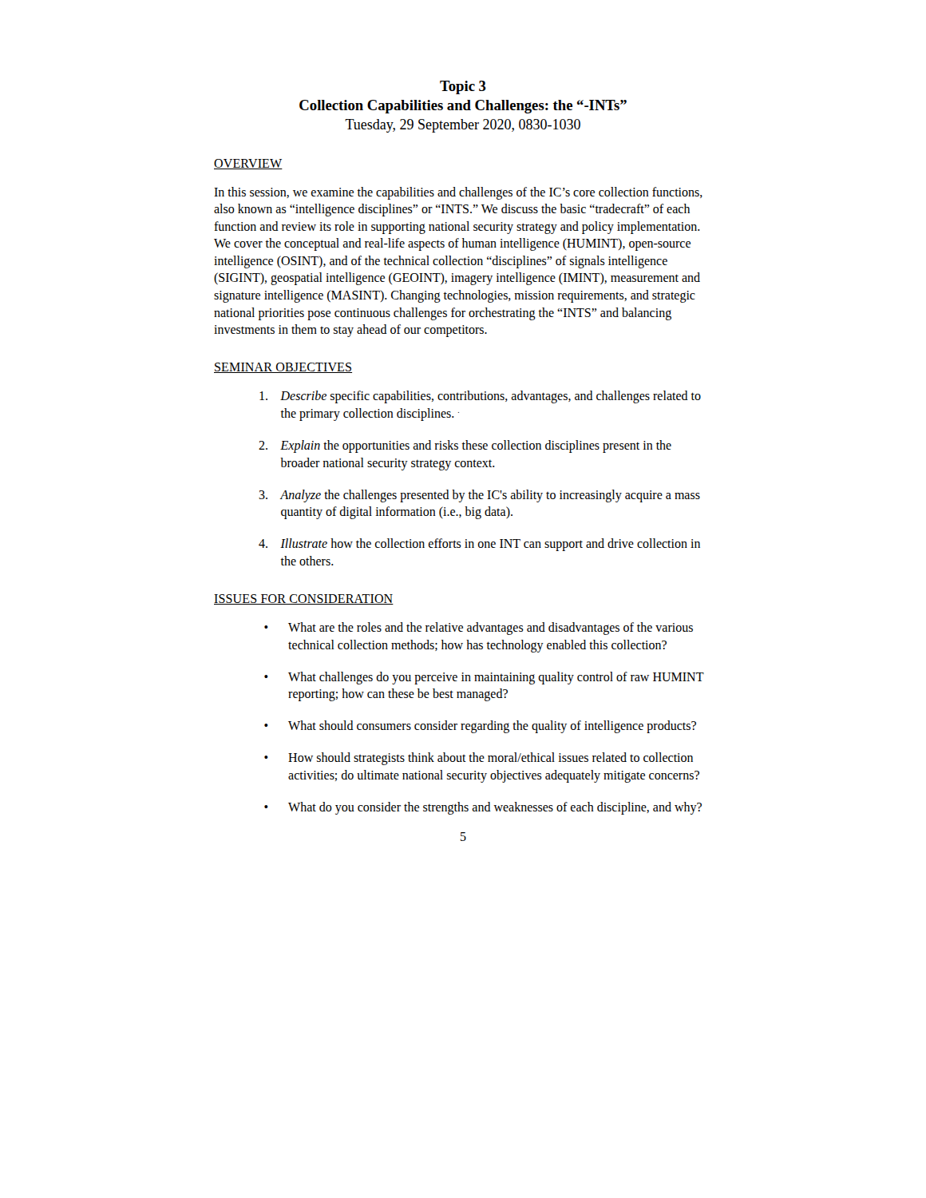Topic 3 Collection Capabilities and Challenges: the “-INTs” Tuesday, 29 September 2020, 0830-1030
OVERVIEW
In this session, we examine the capabilities and challenges of the IC’s core collection functions, also known as “intelligence disciplines” or “INTS.” We discuss the basic “tradecraft” of each function and review its role in supporting national security strategy and policy implementation. We cover the conceptual and real-life aspects of human intelligence (HUMINT), open-source intelligence (OSINT), and of the technical collection “disciplines” of signals intelligence (SIGINT), geospatial intelligence (GEOINT), imagery intelligence (IMINT), measurement and signature intelligence (MASINT). Changing technologies, mission requirements, and strategic national priorities pose continuous challenges for orchestrating the “INTS” and balancing investments in them to stay ahead of our competitors.
SEMINAR OBJECTIVES
Describe specific capabilities, contributions, advantages, and challenges related to the primary collection disciplines. .
Explain the opportunities and risks these collection disciplines present in the broader national security strategy context.
Analyze the challenges presented by the IC's ability to increasingly acquire a mass quantity of digital information (i.e., big data).
Illustrate how the collection efforts in one INT can support and drive collection in the others.
ISSUES FOR CONSIDERATION
What are the roles and the relative advantages and disadvantages of the various technical collection methods; how has technology enabled this collection?
What challenges do you perceive in maintaining quality control of raw HUMINT reporting; how can these be best managed?
What should consumers consider regarding the quality of intelligence products?
How should strategists think about the moral/ethical issues related to collection activities; do ultimate national security objectives adequately mitigate concerns?
What do you consider the strengths and weaknesses of each discipline, and why?
5